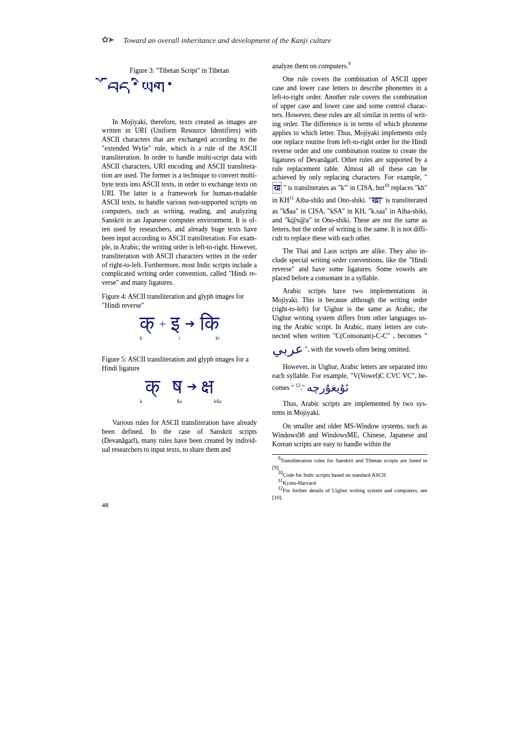✿➤ Toward an overall inheritance and development of the Kanji culture
Figure 3: "Tibetan Script" in Tibetan
བོད་ཡིག་
In Mojiyaki, therefore, texts created as images are written in URI (Uniform Resource Identifiers) with ASCII characters that are exchanged according to the "extended Wylie" rule, which is a rule of the ASCII transliteration. In order to handle multi-script data with ASCII characters, URI encoding and ASCII transliteration are used. The former is a technique to convert multibyte texts into ASCII texts, in order to exchange texts on URI. The latter is a framework for human-readable ASCII texts, to handle various non-supported scripts on computers, such as writing, reading, and analyzing Sanskrit in an Japanese computer environment. It is often used by researchers, and already huge texts have been input according to ASCII transliteration. For example, in Arabic, the writing order is left-to-right. However, transliteration with ASCII characters writes in the order of right-to-left. Furthermore, most Indic scripts include a complicated writing order convention, called "Hindi reverse" and many ligatures.
Figure 4: ASCII transliteration and glyph images for "Hindi reverse"
क् + इ ➔ कि
k i ki
Figure 5: ASCII transliteration and glyph images for a Hindi ligature
क् ष ➔ क्ष
k $a k$a
Various rules for ASCII transliteration have already been defined. In the case of Sanskrit scripts (Devanāgarī), many rules have been created by individual researchers to input texts, to share them and
analyze them on computers.9
One rule covers the combination of ASCII upper case and lower case letters to describe phonemes in a left-to-right order. Another rule covers the combination of upper case and lower case and some control characters. However, these rules are all similar in terms of writing order. The difference is in terms of which phoneme applies to which letter. Thus, Mojiyaki implements only one replace routine from left-to-right order for the Hindi reverse order and one combination routine to create the ligatures of Devanāgarī. Other rules are supported by a rule replacement table. Almost all of these can be achieved by only replacing characters. For example, " ख " is transliterates as "k'" in CISA, but10 replaces "kh" in KH11 Aiba-shiki and Ono-shiki. "खा" is transliterated as "k$aa" in CISA, "kSA" in KH, "k.saa" in Aiba-shiki, and "k@s@a" in Ono-shiki. These are not the same as letters, but the order of writing is the same. It is not difficult to replace these with each other.
The Thai and Laos scripts are alike. They also include special writing order conventions, like the "Hindi reverse" and have some ligatures. Some vowels are placed before a consonant in a syllable.
Arabic scripts have two implementations in Mojiyaki. This is because although the writing order (right-to-left) for Uighur is the same as Arabic, the Uighur writing system differs from other languages using the Arabic script. In Arabic, many letters are connected when written "C(Consonant)-C-C" , becomes " عربي ", with the vowels often being omitted.
However, in Uighur, Arabic letters are separated into each syllable. For example, "V(Vowel)C CVC VC", becomes " ئۇيغۇرچه ".12
Thus, Arabic scripts are implemented by two systems in Mojiyaki.
On smaller and older MS-Window systems, such as Windows98 and WindowsME, Chinese, Japanese and Korean scripts are easy to handle within the
9Transliteration rules for Sanskrit and Tibetan scripts are listed in [9].
10Code for Indic scripts based on standard ASCII
11Kyoto-Harvard
12For further details of Uighur writing system and computers, see [10].
48